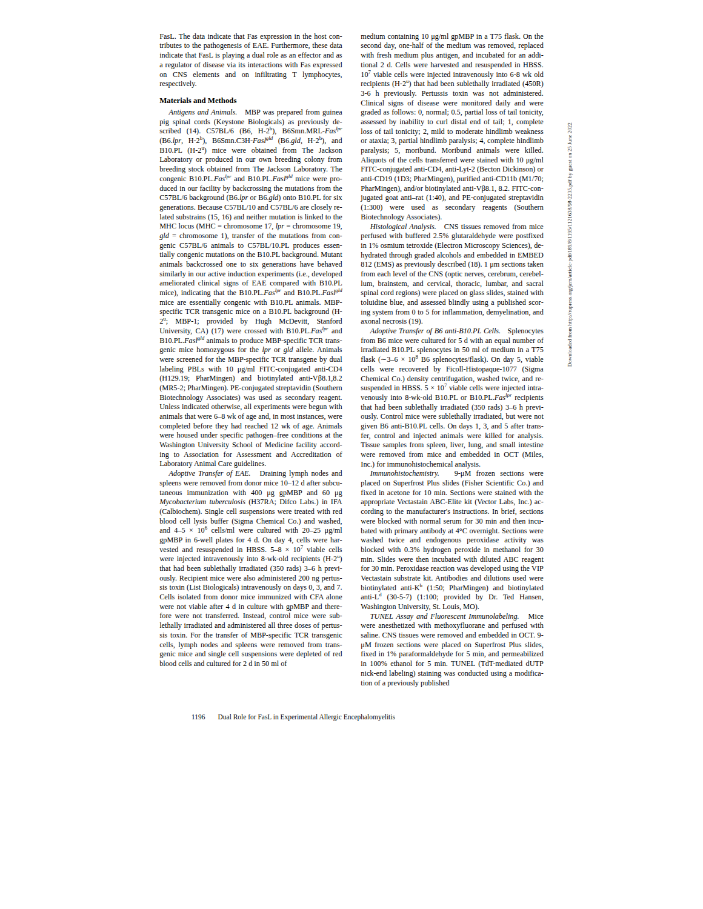Downloaded from http://rupress.org/jem/article-pdf/189/8/1195/1121638/98-2235.pdf by guest on 25 June 2022
FasL. The data indicate that Fas expression in the host contributes to the pathogenesis of EAE. Furthermore, these data indicate that FasL is playing a dual role as an effector and as a regulator of disease via its interactions with Fas expressed on CNS elements and on infiltrating T lymphocytes, respectively.
Materials and Methods
Antigens and Animals. MBP was prepared from guinea pig spinal cords (Keystone Biologicals) as previously described (14). C57BL/6 (B6, H-2b), B6Smn.MRL-Faslpr (B6.lpr, H-2b), B6Smn.C3H-Faslgld (B6.gld, H-2b), and B10.PL (H-2u) mice were obtained from The Jackson Laboratory or produced in our own breeding colony from breeding stock obtained from The Jackson Laboratory. The congenic B10.PL.Faslpr and B10.PL.Faslgld mice were produced in our facility by backcrossing the mutations from the C57BL/6 background (B6.lpr or B6.gld) onto B10.PL for six generations. Because C57BL/10 and C57BL/6 are closely related substrains (15, 16) and neither mutation is linked to the MHC locus (MHC = chromosome 17, lpr = chromosome 19, gld = chromosome 1), transfer of the mutations from congenic C57BL/6 animals to C57BL/10.PL produces essentially congenic mutations on the B10.PL background. Mutant animals backcrossed one to six generations have behaved similarly in our active induction experiments (i.e., developed ameliorated clinical signs of EAE compared with B10.PL mice), indicating that the B10.PL.Faslpr and B10.PL.Faslgld mice are essentially congenic with B10.PL animals. MBP-specific TCR transgenic mice on a B10.PL background (H-2u; MBP-1; provided by Hugh McDevitt, Stanford University, CA) (17) were crossed with B10.PL.Faslpr and B10.PL.Faslgld animals to produce MBP-specific TCR transgenic mice homozygous for the lpr or gld allele. Animals were screened for the MBP-specific TCR transgene by dual labeling PBLs with 10 μg/ml FITC-conjugated anti-CD4 (H129.19; PharMingen) and biotinylated anti-Vβ8.1,8.2 (MR5-2; PharMingen). PE-conjugated streptavidin (Southern Biotechnology Associates) was used as secondary reagent. Unless indicated otherwise, all experiments were begun with animals that were 6–8 wk of age and, in most instances, were completed before they had reached 12 wk of age. Animals were housed under specific pathogen–free conditions at the Washington University School of Medicine facility according to Association for Assessment and Accreditation of Laboratory Animal Care guidelines.
Adoptive Transfer of EAE. Draining lymph nodes and spleens were removed from donor mice 10–12 d after subcutaneous immunization with 400 μg gpMBP and 60 μg Mycobacterium tuberculosis (H37RA; Difco Labs.) in IFA (Calbiochem). Single cell suspensions were treated with red blood cell lysis buffer (Sigma Chemical Co.) and washed, and 4–5 × 106 cells/ml were cultured with 20–25 μg/ml gpMBP in 6-well plates for 4 d. On day 4, cells were harvested and resuspended in HBSS. 5–8 × 107 viable cells were injected intravenously into 8-wk-old recipients (H-2u) that had been sublethally irradiated (350 rads) 3–6 h previously. Recipient mice were also administered 200 ng pertussis toxin (List Biologicals) intravenously on days 0, 3, and 7. Cells isolated from donor mice immunized with CFA alone were not viable after 4 d in culture with gpMBP and therefore were not transferred. Instead, control mice were sublethally irradiated and administered all three doses of pertussis toxin. For the transfer of MBP-specific TCR transgenic cells, lymph nodes and spleens were removed from transgenic mice and single cell suspensions were depleted of red blood cells and cultured for 2 d in 50 ml of
medium containing 10 μg/ml gpMBP in a T75 flask. On the second day, one-half of the medium was removed, replaced with fresh medium plus antigen, and incubated for an additional 2 d. Cells were harvested and resuspended in HBSS. 107 viable cells were injected intravenously into 6-8 wk old recipients (H-2u) that had been sublethally irradiated (450R) 3-6 h previously. Pertussis toxin was not administered. Clinical signs of disease were monitored daily and were graded as follows: 0, normal; 0.5, partial loss of tail tonicity, assessed by inability to curl distal end of tail; 1, complete loss of tail tonicity; 2, mild to moderate hindlimb weakness or ataxia; 3, partial hindlimb paralysis; 4, complete hindlimb paralysis; 5, moribund. Moribund animals were killed. Aliquots of the cells transferred were stained with 10 μg/ml FITC-conjugated anti-CD4, anti-Lyt-2 (Becton Dickinson) or anti-CD19 (1D3; PharMingen), purified anti-CD11b (M1/70; PharMingen), and/or biotinylated anti-Vβ8.1, 8.2. FITC-conjugated goat anti–rat (1:40), and PE-conjugated streptavidin (1:300) were used as secondary reagents (Southern Biotechnology Associates).
Histological Analysis. CNS tissues removed from mice perfused with buffered 2.5% glutaraldehyde were postfixed in 1% osmium tetroxide (Electron Microscopy Sciences), dehydrated through graded alcohols and embedded in EMBED 812 (EMS) as previously described (18). 1 μm sections taken from each level of the CNS (optic nerves, cerebrum, cerebellum, brainstem, and cervical, thoracic, lumbar, and sacral spinal cord regions) were placed on glass slides, stained with toluidine blue, and assessed blindly using a published scoring system from 0 to 5 for inflammation, demyelination, and axonal necrosis (19).
Adoptive Transfer of B6 anti-B10.PL Cells. Splenocytes from B6 mice were cultured for 5 d with an equal number of irradiated B10.PL splenocytes in 50 ml of medium in a T75 flask (∼3–6 × 108 B6 splenocytes/flask). On day 5, viable cells were recovered by Ficoll-Histopaque-1077 (Sigma Chemical Co.) density centrifugation, washed twice, and resuspended in HBSS. 5 × 107 viable cells were injected intravenously into 8-wk-old B10.PL or B10.PL.Faslpr recipients that had been sublethally irradiated (350 rads) 3–6 h previously. Control mice were sublethally irradiated, but were not given B6 anti-B10.PL cells. On days 1, 3, and 5 after transfer, control and injected animals were killed for analysis. Tissue samples from spleen, liver, lung, and small intestine were removed from mice and embedded in OCT (Miles, Inc.) for immunohistochemical analysis.
Immunohistochemistry. 9-μM frozen sections were placed on Superfrost Plus slides (Fisher Scientific Co.) and fixed in acetone for 10 min. Sections were stained with the appropriate Vectastain ABC-Elite kit (Vector Labs, Inc.) according to the manufacturer's instructions. In brief, sections were blocked with normal serum for 30 min and then incubated with primary antibody at 4°C overnight. Sections were washed twice and endogenous peroxidase activity was blocked with 0.3% hydrogen peroxide in methanol for 30 min. Slides were then incubated with diluted ABC reagent for 30 min. Peroxidase reaction was developed using the VIP Vectastain substrate kit. Antibodies and dilutions used were biotinylated anti-Kb (1:50; PharMingen) and biotinylated anti-Ld (30-5-7) (1:100; provided by Dr. Ted Hansen, Washington University, St. Louis, MO).
TUNEL Assay and Fluorescent Immunolabeling. Mice were anesthetized with methoxyfluorane and perfused with saline. CNS tissues were removed and embedded in OCT. 9-μM frozen sections were placed on Superfrost Plus slides, fixed in 1% paraformaldehyde for 5 min, and permeabilized in 100% ethanol for 5 min. TUNEL (TdT-mediated dUTP nick-end labeling) staining was conducted using a modification of a previously published
1196 Dual Role for FasL in Experimental Allergic Encephalomyelitis